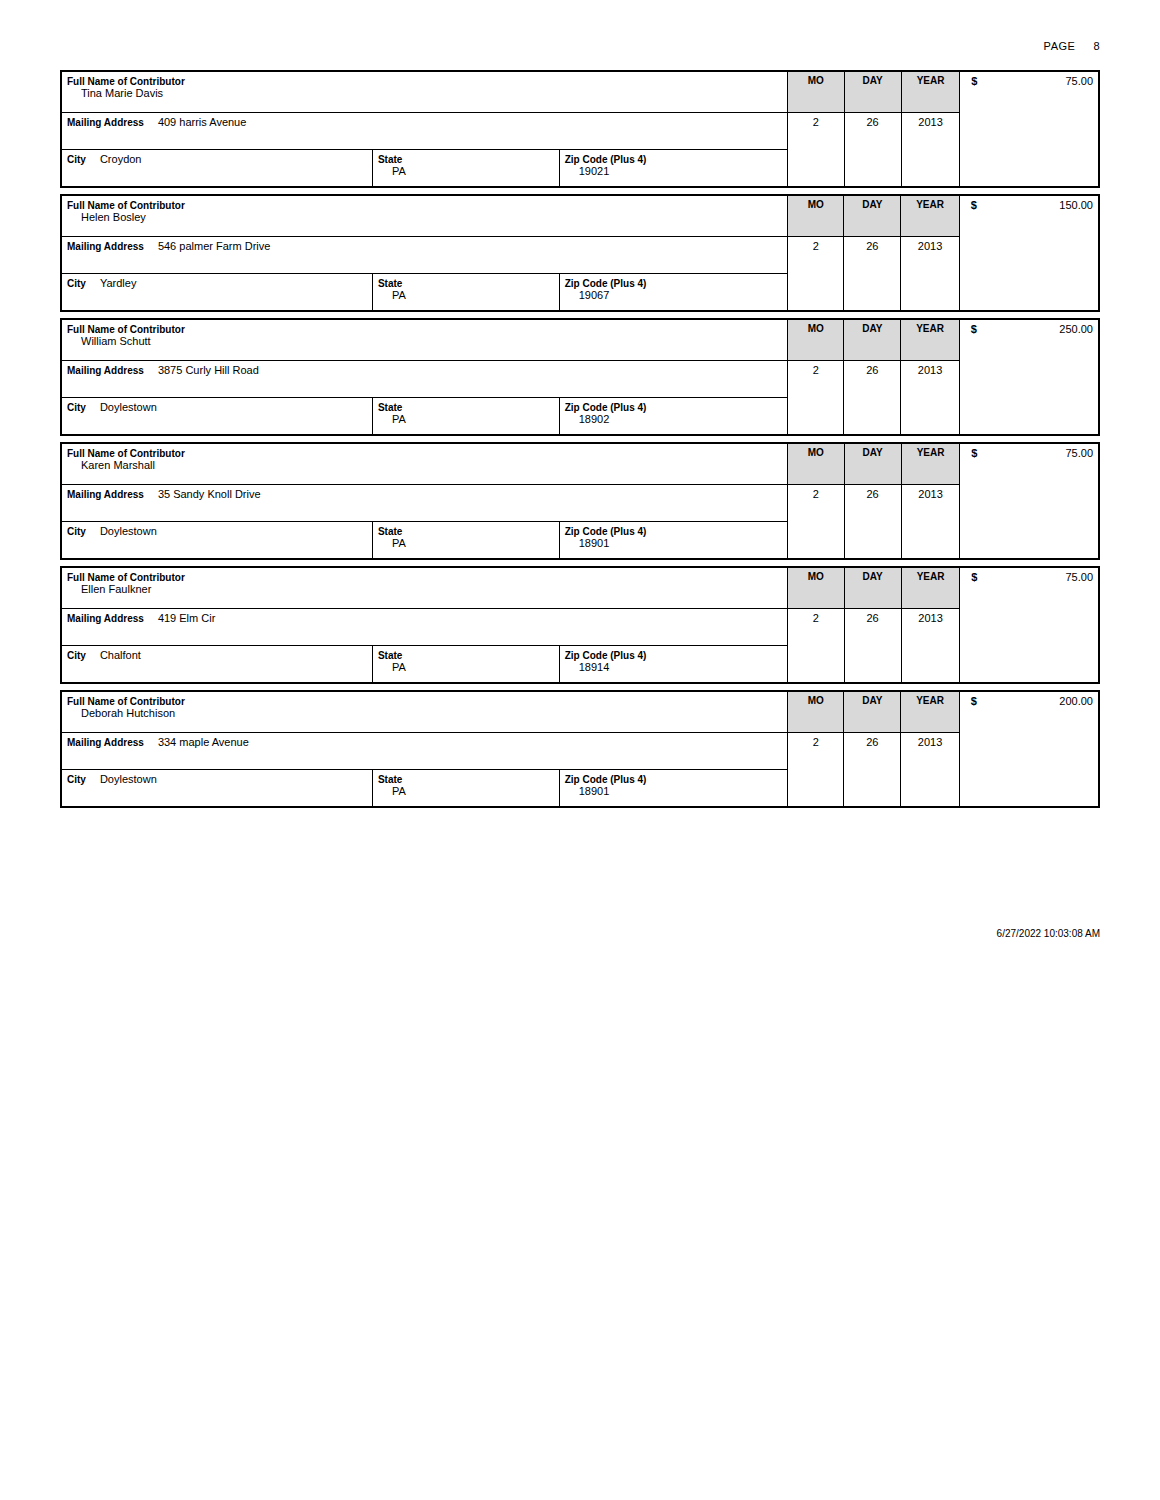PAGE8
| Full Name of Contributor Tina Marie Davis | MO | DAY | YEAR | $ 75.00 |
| Mailing Address 409 harris Avenue | 2 | 26 | 2013 |
| City Croydon | State PA | Zip Code (Plus 4) 19021 |
| Full Name of Contributor Helen Bosley | MO | DAY | YEAR | $ 150.00 |
| Mailing Address 546 palmer Farm Drive | 2 | 26 | 2013 |
| City Yardley | State PA | Zip Code (Plus 4) 19067 |
| Full Name of Contributor William Schutt | MO | DAY | YEAR | $ 250.00 |
| Mailing Address 3875 Curly Hill Road | 2 | 26 | 2013 |
| City Doylestown | State PA | Zip Code (Plus 4) 18902 |
| Full Name of Contributor Karen Marshall | MO | DAY | YEAR | $ 75.00 |
| Mailing Address 35 Sandy Knoll Drive | 2 | 26 | 2013 |
| City Doylestown | State PA | Zip Code (Plus 4) 18901 |
| Full Name of Contributor Ellen Faulkner | MO | DAY | YEAR | $ 75.00 |
| Mailing Address 419 Elm Cir | 2 | 26 | 2013 |
| City Chalfont | State PA | Zip Code (Plus 4) 18914 |
| Full Name of Contributor Deborah Hutchison | MO | DAY | YEAR | $ 200.00 |
| Mailing Address 334 maple Avenue | 2 | 26 | 2013 |
| City Doylestown | State PA | Zip Code (Plus 4) 18901 |
6/27/2022 10:03:08 AM